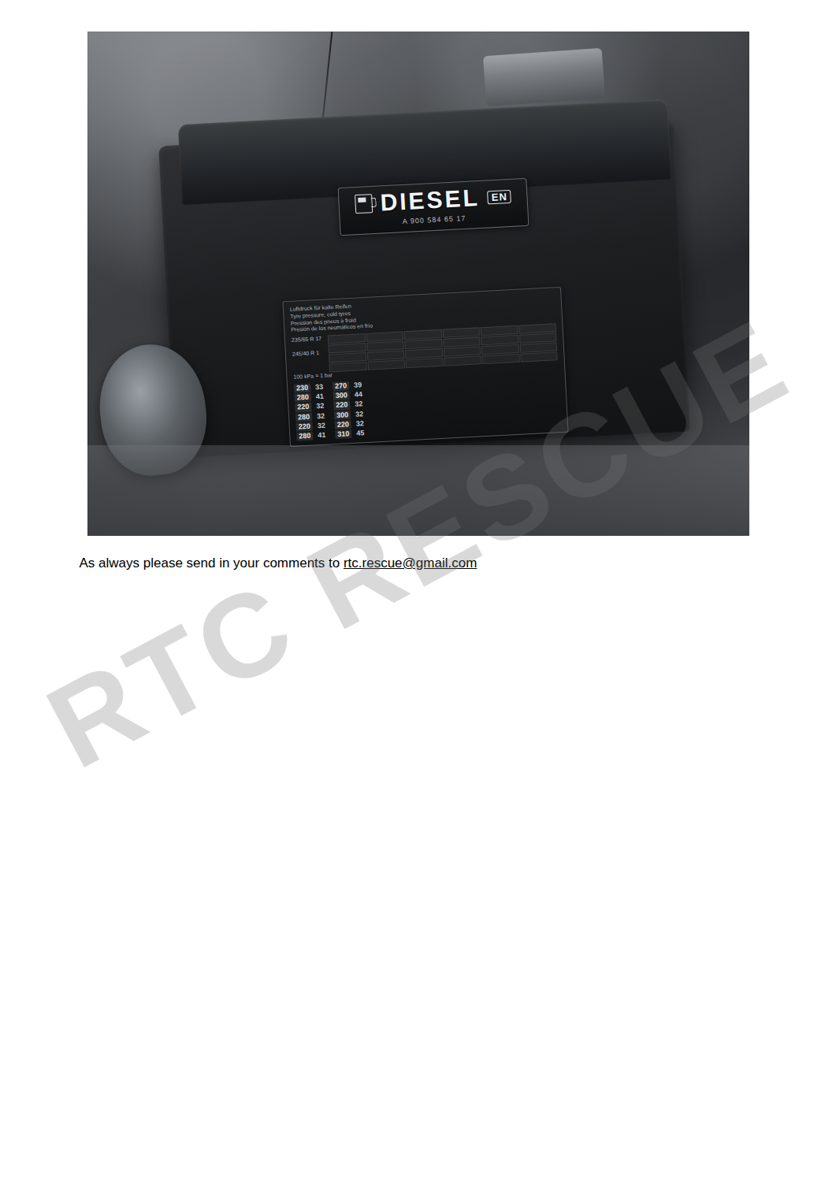DIESEL EN
A 900 584 65 17
Luftdruck für kalte Reifen
Tyre pressure, cold tyres
Pression des pneus à froid
Presión de los neumáticos en frío
235/65 R 17
245/40 R 1
100 kPa = 1 bar
23033 28041 22032 28032 22032 28041
27039 30044 22032 30032 22032 31045
As always please send in your comments to rtc.rescue@gmail.com
RTC RESCUE